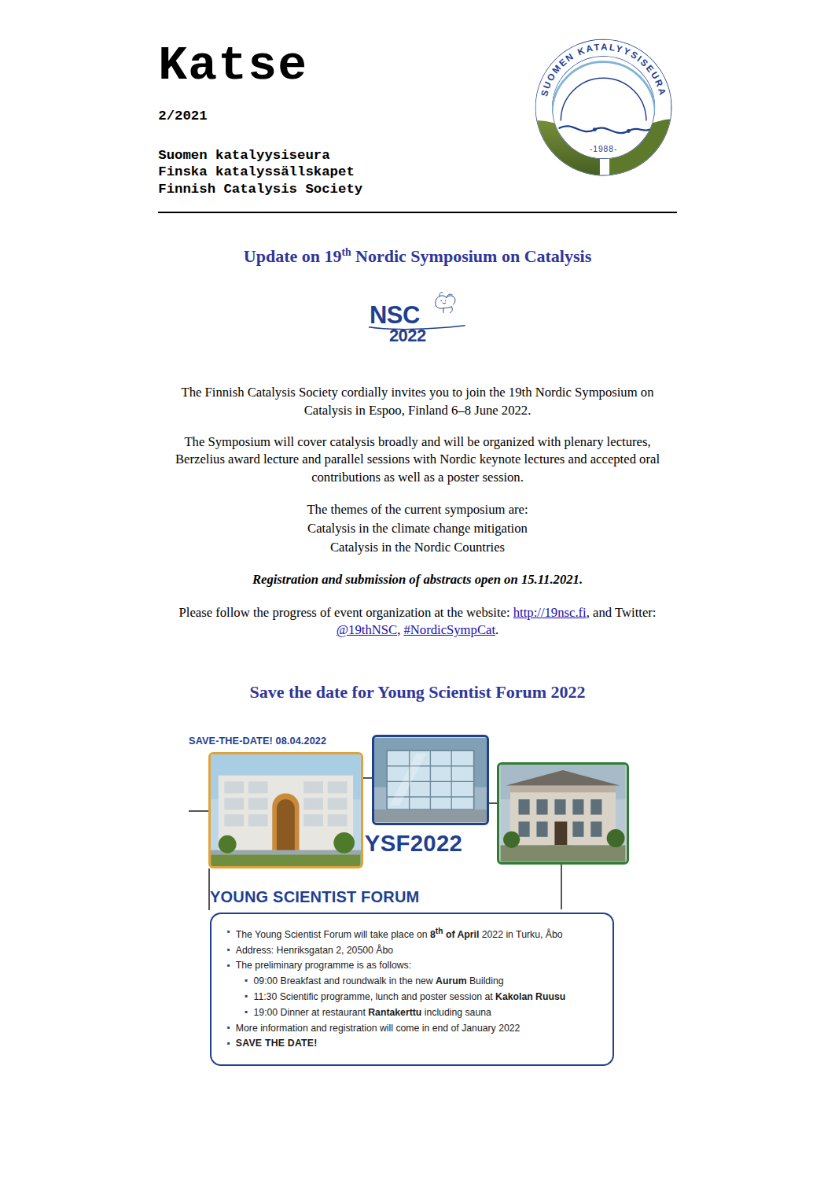Katse
2/2021
Suomen katalyysiseura Finska katalyssällskapet Finnish Catalysis Society
-1988- SUOMEN KATALYYSISEURA
Update on 19th Nordic Symposium on Catalysis
NSC 2022
The Finnish Catalysis Society cordially invites you to join the 19th Nordic Symposium on Catalysis in Espoo, Finland 6–8 June 2022.
The Symposium will cover catalysis broadly and will be organized with plenary lectures, Berzelius award lecture and parallel sessions with Nordic keynote lectures and accepted oral contributions as well as a poster session.
The themes of the current symposium are:
Catalysis in the climate change mitigation
Catalysis in the Nordic Countries
Registration and submission of abstracts open on 15.11.2021.
Please follow the progress of event organization at the website: http://19nsc.fi, and Twitter: @19thNSC, #NordicSympCat.
Save the date for Young Scientist Forum 2022
SAVE-THE-DATE! 08.04.2022
YSF2022
YOUNG SCIENTIST FORUM
The Young Scientist Forum will take place on 8th of April 2022 in Turku, Åbo
Address: Henriksgatan 2, 20500 Åbo
The preliminary programme is as follows:
09:00 Breakfast and roundwalk in the new Aurum Building
11:30 Scientific programme, lunch and poster session at Kakolan Ruusu
19:00 Dinner at restaurant Rantakerttu including sauna
More information and registration will come in end of January 2022
SAVE THE DATE!